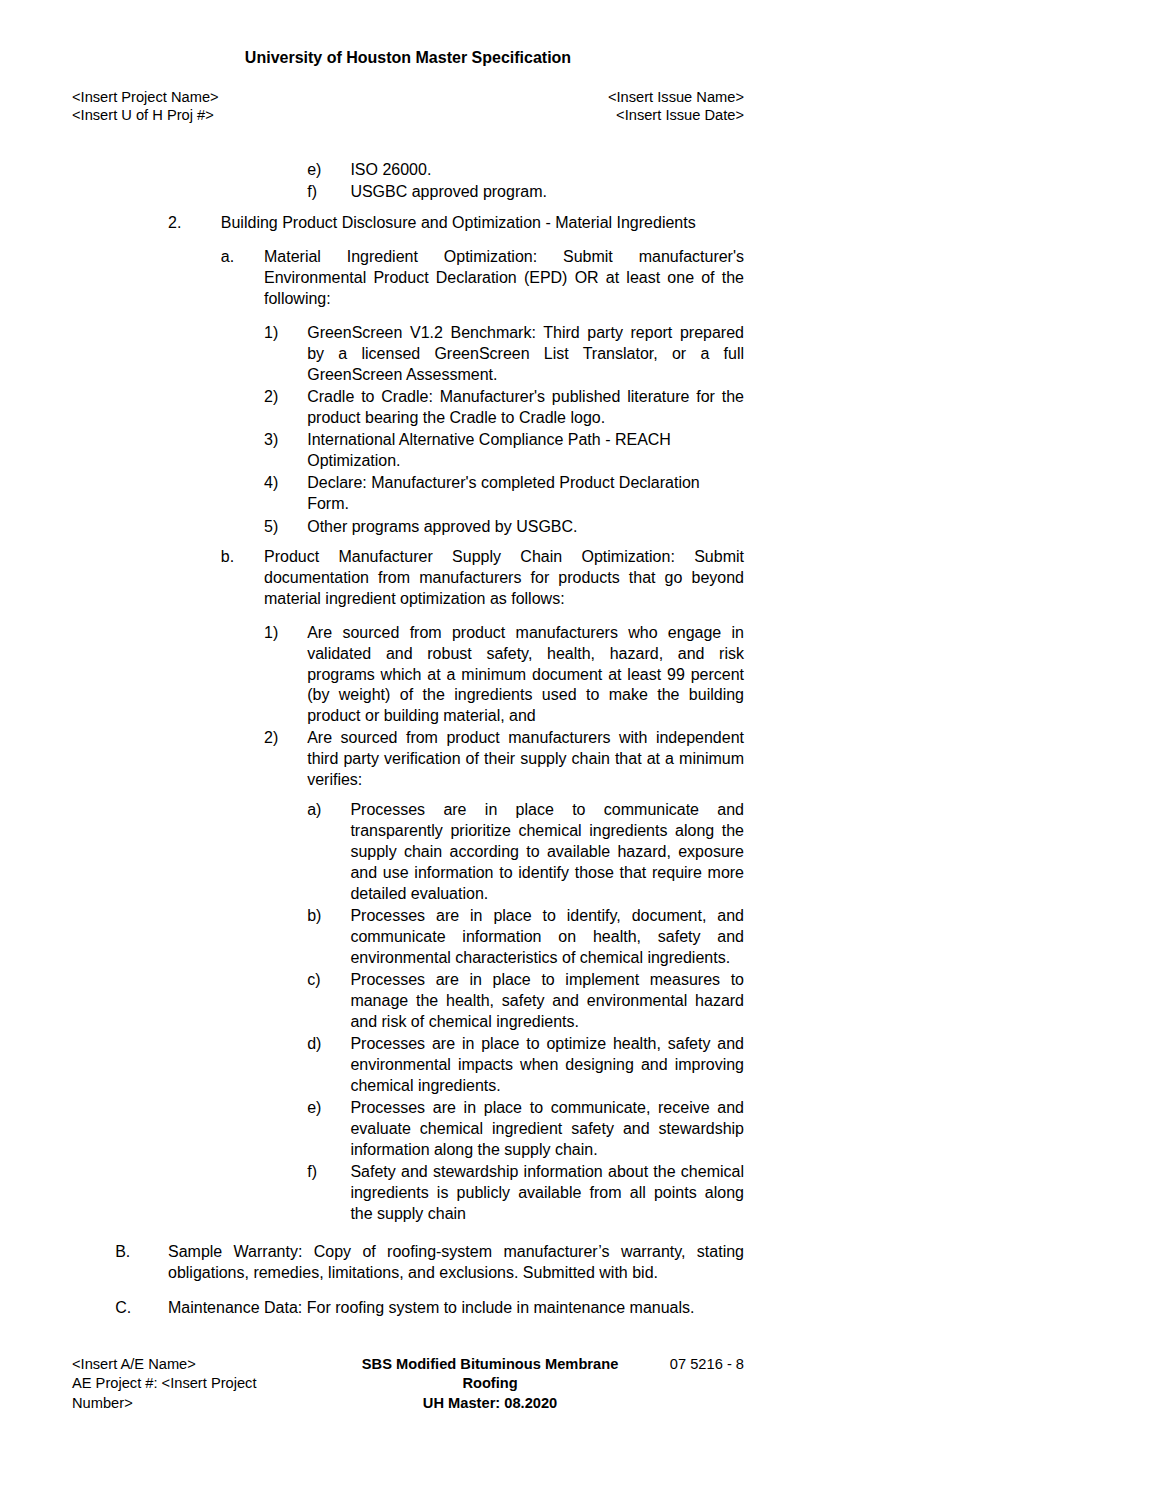University of Houston Master Specification
<Insert Project Name>
<Insert Issue Name>
<Insert U of H Proj #>
<Insert Issue Date>
e)
ISO 26000.
f)
USGBC approved program.
2.
Building Product Disclosure and Optimization - Material Ingredients
a.
Material Ingredient Optimization: Submit manufacturer's Environmental Product Declaration (EPD) OR at least one of the following:
1)
GreenScreen V1.2 Benchmark: Third party report prepared by a licensed GreenScreen List Translator, or a full GreenScreen Assessment.
2)
Cradle to Cradle: Manufacturer's published literature for the product bearing the Cradle to Cradle logo.
3)
International Alternative Compliance Path - REACH Optimization.
4)
Declare: Manufacturer's completed Product Declaration Form.
5)
Other programs approved by USGBC.
b.
Product Manufacturer Supply Chain Optimization: Submit documentation from manufacturers for products that go beyond material ingredient optimization as follows:
1)
Are sourced from product manufacturers who engage in validated and robust safety, health, hazard, and risk programs which at a minimum document at least 99 percent (by weight) of the ingredients used to make the building product or building material, and
2)
Are sourced from product manufacturers with independent third party verification of their supply chain that at a minimum verifies:
a)
Processes are in place to communicate and transparently prioritize chemical ingredients along the supply chain according to available hazard, exposure and use information to identify those that require more detailed evaluation.
b)
Processes are in place to identify, document, and communicate information on health, safety and environmental characteristics of chemical ingredients.
c)
Processes are in place to implement measures to manage the health, safety and environmental hazard and risk of chemical ingredients.
d)
Processes are in place to optimize health, safety and environmental impacts when designing and improving chemical ingredients.
e)
Processes are in place to communicate, receive and evaluate chemical ingredient safety and stewardship information along the supply chain.
f)
Safety and stewardship information about the chemical ingredients is publicly available from all points along the supply chain
B.
Sample Warranty: Copy of roofing-system manufacturer’s warranty, stating obligations, remedies, limitations, and exclusions. Submitted with bid.
C.
Maintenance Data: For roofing system to include in maintenance manuals.
<Insert A/E Name>
AE Project #: <Insert Project Number>
SBS Modified Bituminous Membrane Roofing
UH Master: 08.2020
07 5216 - 8